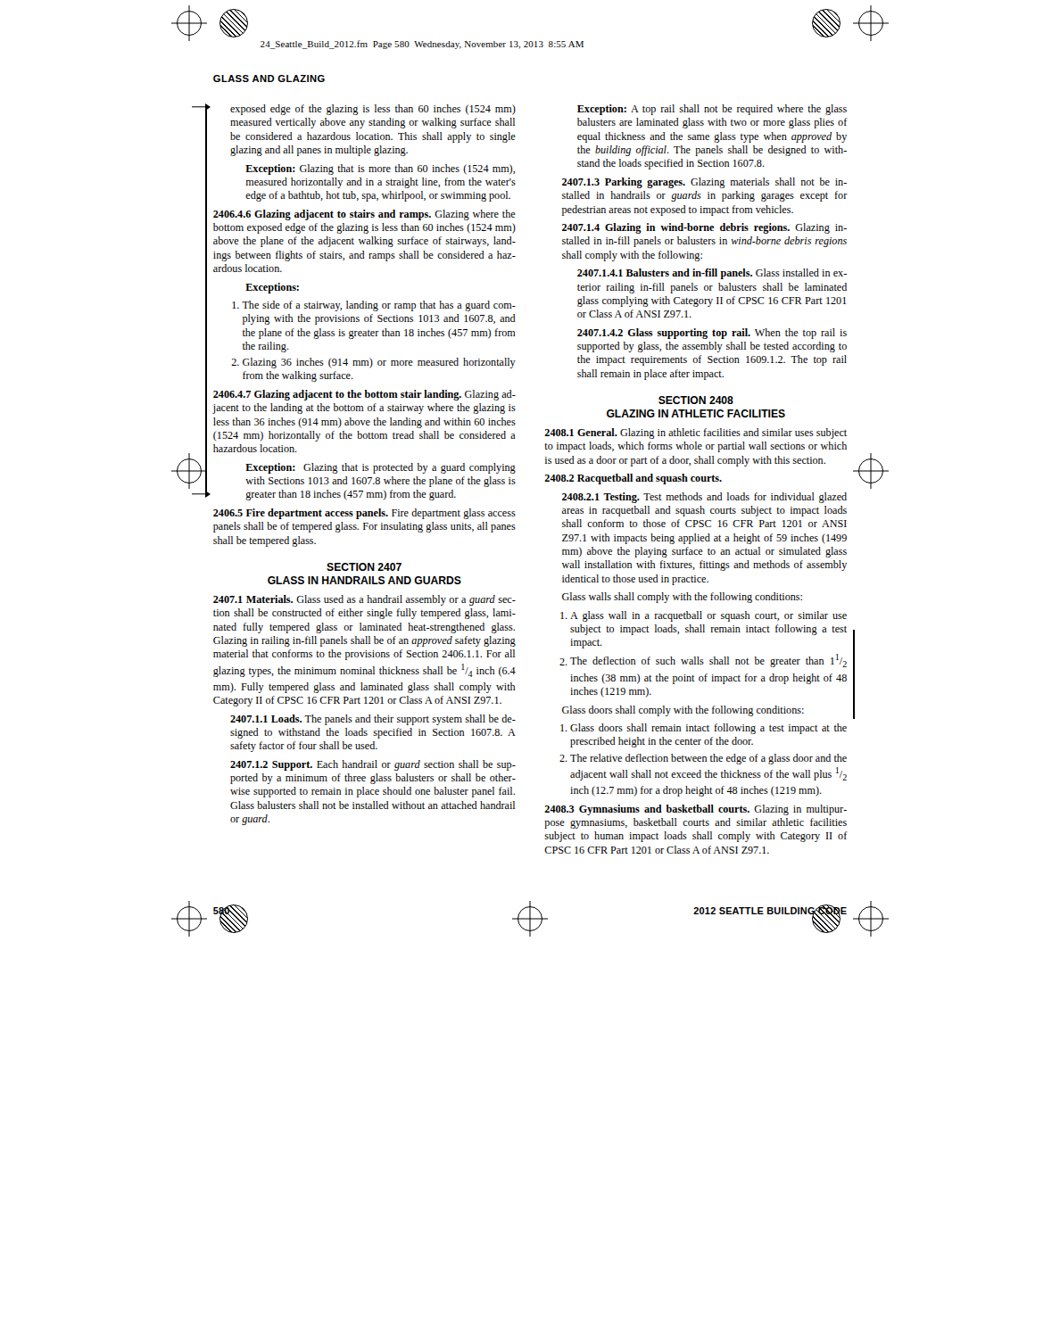24_Seattle_Build_2012.fm Page 580 Wednesday, November 13, 2013 8:55 AM
GLASS AND GLAZING
exposed edge of the glazing is less than 60 inches (1524 mm) measured vertically above any standing or walking surface shall be considered a hazardous location. This shall apply to single glazing and all panes in multiple glazing.
Exception: Glazing that is more than 60 inches (1524 mm), measured horizontally and in a straight line, from the water's edge of a bathtub, hot tub, spa, whirlpool, or swimming pool.
2406.4.6 Glazing adjacent to stairs and ramps. Glazing where the bottom exposed edge of the glazing is less than 60 inches (1524 mm) above the plane of the adjacent walking surface of stairways, landings between flights of stairs, and ramps shall be considered a hazardous location.
Exceptions:
The side of a stairway, landing or ramp that has a guard complying with the provisions of Sections 1013 and 1607.8, and the plane of the glass is greater than 18 inches (457 mm) from the railing.
Glazing 36 inches (914 mm) or more measured horizontally from the walking surface.
2406.4.7 Glazing adjacent to the bottom stair landing. Glazing adjacent to the landing at the bottom of a stairway where the glazing is less than 36 inches (914 mm) above the landing and within 60 inches (1524 mm) horizontally of the bottom tread shall be considered a hazardous location.
Exception: Glazing that is protected by a guard complying with Sections 1013 and 1607.8 where the plane of the glass is greater than 18 inches (457 mm) from the guard.
2406.5 Fire department access panels. Fire department glass access panels shall be of tempered glass. For insulating glass units, all panes shall be tempered glass.
SECTION 2407
GLASS IN HANDRAILS AND GUARDS
2407.1 Materials. Glass used as a handrail assembly or a guard section shall be constructed of either single fully tempered glass, laminated fully tempered glass or laminated heat-strengthened glass. Glazing in railing in-fill panels shall be of an approved safety glazing material that conforms to the provisions of Section 2406.1.1. For all glazing types, the minimum nominal thickness shall be 1/4 inch (6.4 mm). Fully tempered glass and laminated glass shall comply with Category II of CPSC 16 CFR Part 1201 or Class A of ANSI Z97.1.
2407.1.1 Loads. The panels and their support system shall be designed to withstand the loads specified in Section 1607.8. A safety factor of four shall be used.
2407.1.2 Support. Each handrail or guard section shall be supported by a minimum of three glass balusters or shall be otherwise supported to remain in place should one baluster panel fail. Glass balusters shall not be installed without an attached handrail or guard.
Exception: A top rail shall not be required where the glass balusters are laminated glass with two or more glass plies of equal thickness and the same glass type when approved by the building official. The panels shall be designed to withstand the loads specified in Section 1607.8.
2407.1.3 Parking garages. Glazing materials shall not be installed in handrails or guards in parking garages except for pedestrian areas not exposed to impact from vehicles.
2407.1.4 Glazing in wind-borne debris regions. Glazing installed in in-fill panels or balusters in wind-borne debris regions shall comply with the following:
2407.1.4.1 Balusters and in-fill panels. Glass installed in exterior railing in-fill panels or balusters shall be laminated glass complying with Category II of CPSC 16 CFR Part 1201 or Class A of ANSI Z97.1.
2407.1.4.2 Glass supporting top rail. When the top rail is supported by glass, the assembly shall be tested according to the impact requirements of Section 1609.1.2. The top rail shall remain in place after impact.
SECTION 2408
GLAZING IN ATHLETIC FACILITIES
2408.1 General. Glazing in athletic facilities and similar uses subject to impact loads, which forms whole or partial wall sections or which is used as a door or part of a door, shall comply with this section.
2408.2 Racquetball and squash courts.
2408.2.1 Testing. Test methods and loads for individual glazed areas in racquetball and squash courts subject to impact loads shall conform to those of CPSC 16 CFR Part 1201 or ANSI Z97.1 with impacts being applied at a height of 59 inches (1499 mm) above the playing surface to an actual or simulated glass wall installation with fixtures, fittings and methods of assembly identical to those used in practice.
Glass walls shall comply with the following conditions:
A glass wall in a racquetball or squash court, or similar use subject to impact loads, shall remain intact following a test impact.
The deflection of such walls shall not be greater than 11/2 inches (38 mm) at the point of impact for a drop height of 48 inches (1219 mm).
Glass doors shall comply with the following conditions:
Glass doors shall remain intact following a test impact at the prescribed height in the center of the door.
The relative deflection between the edge of a glass door and the adjacent wall shall not exceed the thickness of the wall plus 1/2 inch (12.7 mm) for a drop height of 48 inches (1219 mm).
2408.3 Gymnasiums and basketball courts. Glazing in multipurpose gymnasiums, basketball courts and similar athletic facilities subject to human impact loads shall comply with Category II of CPSC 16 CFR Part 1201 or Class A of ANSI Z97.1.
580 2012 SEATTLE BUILDING CODE